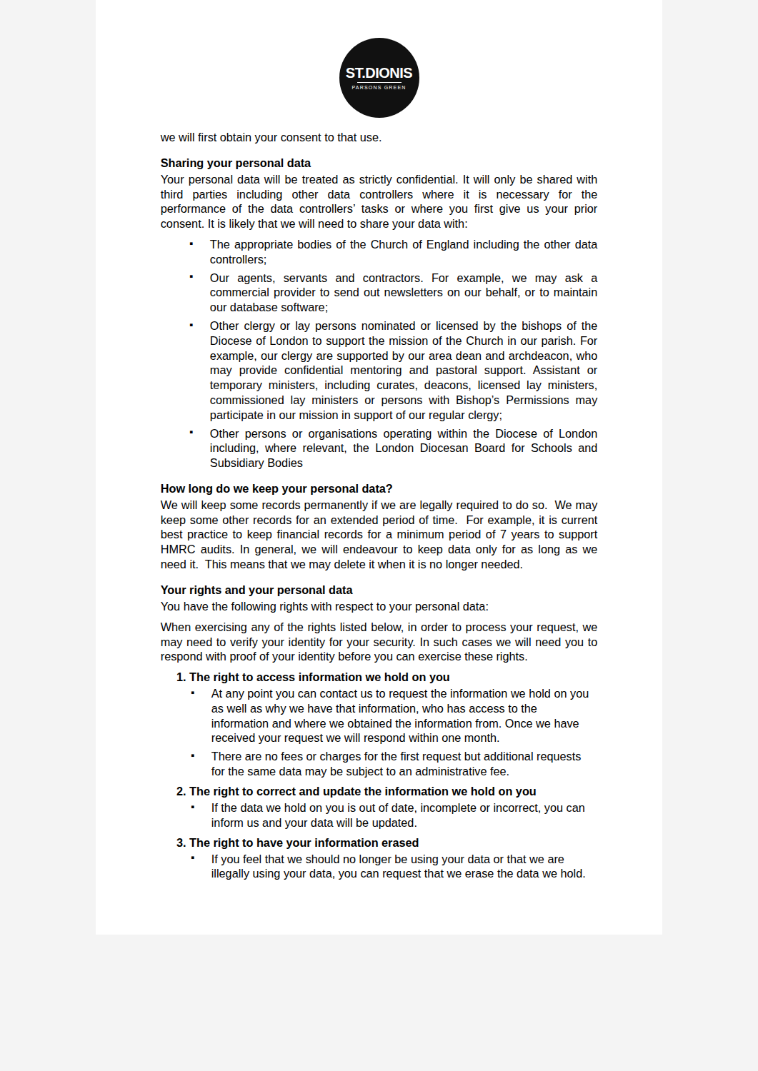ST.DIONIS Parsons Green
we will first obtain your consent to that use.
Sharing your personal data
Your personal data will be treated as strictly confidential. It will only be shared with third parties including other data controllers where it is necessary for the performance of the data controllers’ tasks or where you first give us your prior consent. It is likely that we will need to share your data with:
The appropriate bodies of the Church of England including the other data controllers;
Our agents, servants and contractors. For example, we may ask a commercial provider to send out newsletters on our behalf, or to maintain our database software;
Other clergy or lay persons nominated or licensed by the bishops of the Diocese of London to support the mission of the Church in our parish. For example, our clergy are supported by our area dean and archdeacon, who may provide confidential mentoring and pastoral support. Assistant or temporary ministers, including curates, deacons, licensed lay ministers, commissioned lay ministers or persons with Bishop’s Permissions may participate in our mission in support of our regular clergy;
Other persons or organisations operating within the Diocese of London including, where relevant, the London Diocesan Board for Schools and Subsidiary Bodies
How long do we keep your personal data?
We will keep some records permanently if we are legally required to do so. We may keep some other records for an extended period of time. For example, it is current best practice to keep financial records for a minimum period of 7 years to support HMRC audits. In general, we will endeavour to keep data only for as long as we need it. This means that we may delete it when it is no longer needed.
Your rights and your personal data
You have the following rights with respect to your personal data:
When exercising any of the rights listed below, in order to process your request, we may need to verify your identity for your security. In such cases we will need you to respond with proof of your identity before you can exercise these rights.
The right to access information we hold on you
At any point you can contact us to request the information we hold on you as well as why we have that information, who has access to the information and where we obtained the information from. Once we have received your request we will respond within one month.
There are no fees or charges for the first request but additional requests for the same data may be subject to an administrative fee.
The right to correct and update the information we hold on you
If the data we hold on you is out of date, incomplete or incorrect, you can inform us and your data will be updated.
The right to have your information erased
If you feel that we should no longer be using your data or that we are illegally using your data, you can request that we erase the data we hold.